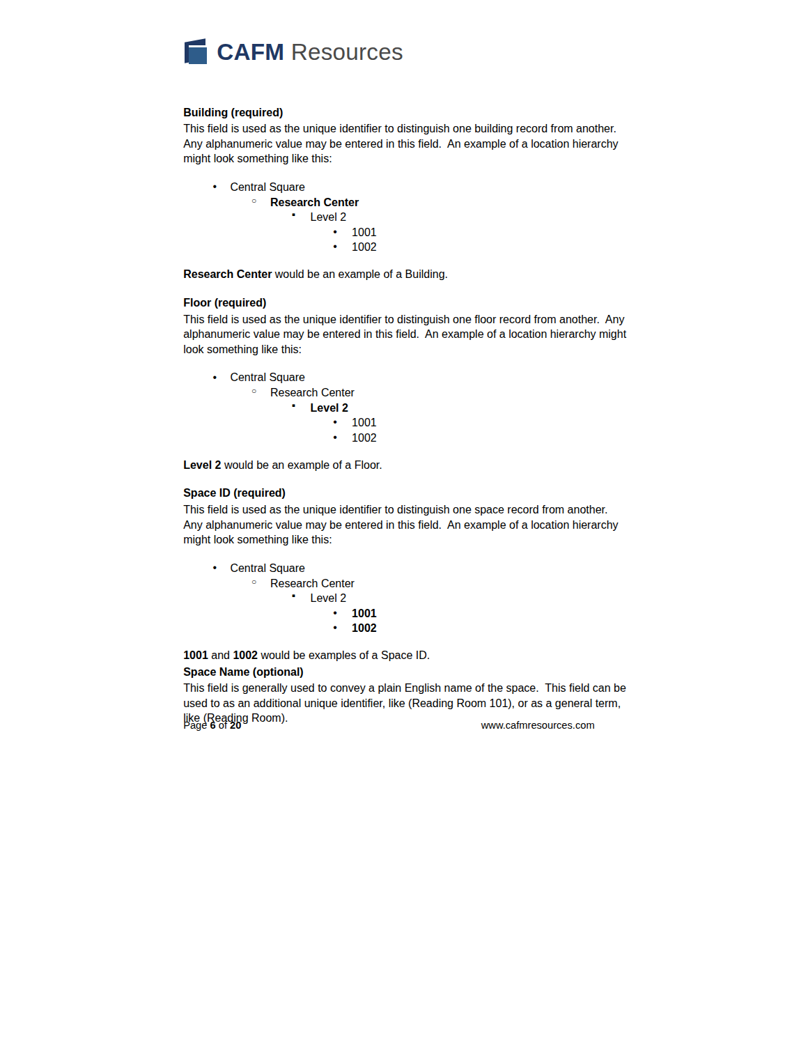CAFM Resources
Building (required)
This field is used as the unique identifier to distinguish one building record from another. Any alphanumeric value may be entered in this field. An example of a location hierarchy might look something like this:
Central Square
Research Center
Level 2
1001
1002
Research Center would be an example of a Building.
Floor (required)
This field is used as the unique identifier to distinguish one floor record from another. Any alphanumeric value may be entered in this field. An example of a location hierarchy might look something like this:
Central Square
Research Center
Level 2
1001
1002
Level 2 would be an example of a Floor.
Space ID (required)
This field is used as the unique identifier to distinguish one space record from another. Any alphanumeric value may be entered in this field. An example of a location hierarchy might look something like this:
Central Square
Research Center
Level 2
1001
1002
1001 and 1002 would be examples of a Space ID.
Space Name (optional)
This field is generally used to convey a plain English name of the space. This field can be used to as an additional unique identifier, like (Reading Room 101), or as a general term, like (Reading Room).
Page 6 of 20
www.cafmresources.com